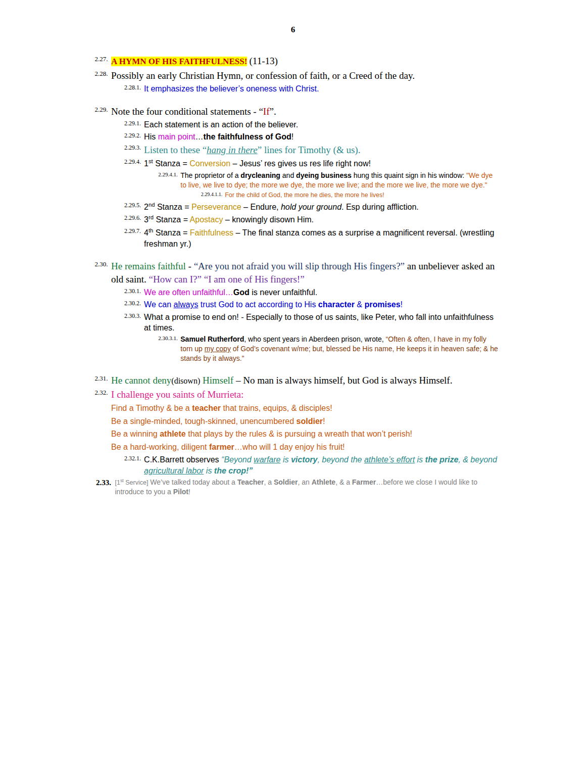6
2.27.
A HYMN OF HIS FAITHFULNESS! (11-13)
2.28.
Possibly an early Christian Hymn, or confession of faith, or a Creed of the day.
2.28.1.
It emphasizes the believer’s oneness with Christ.
2.29.
Note the four conditional statements - “If”.
2.29.1.
Each statement is an action of the believer.
2.29.2.
His main point…the faithfulness of God!
2.29.3.
Listen to these “hang in there” lines for Timothy (& us).
2.29.4.
1st Stanza = Conversion – Jesus’ res gives us res life right now!
2.29.4.1.
The proprietor of a drycleaning and dyeing business hung this quaint sign in his window: "We dye to live, we live to dye; the more we dye, the more we live; and the more we live, the more we dye."
2.29.4.1.1.
For the child of God, the more he dies, the more he lives!
2.29.5.
2nd Stanza = Perseverance – Endure, hold your ground. Esp during affliction.
2.29.6.
3rd Stanza = Apostacy – knowingly disown Him.
2.29.7.
4th Stanza = Faithfulness – The final stanza comes as a surprise a magnificent reversal. (wrestling freshman yr.)
2.30.
He remains faithful - “Are you not afraid you will slip through His fingers?” an unbeliever asked an old saint. “How can I?” “I am one of His fingers!”
2.30.1.
We are often unfaithful…God is never unfaithful.
2.30.2.
We can always trust God to act according to His character & promises!
2.30.3.
What a promise to end on! - Especially to those of us saints, like Peter, who fall into unfaithfulness at times.
2.30.3.1.
Samuel Rutherford, who spent years in Aberdeen prison, wrote, “Often & often, I have in my folly torn up my copy of God’s covenant w/me; but, blessed be His name, He keeps it in heaven safe; & he stands by it always.”
2.31.
He cannot deny(disown) Himself – No man is always himself, but God is always Himself.
2.32.
I challenge you saints of Murrieta:
Find a Timothy & be a teacher that trains, equips, & disciples!
Be a single-minded, tough-skinned, unencumbered soldier!
Be a winning athlete that plays by the rules & is pursuing a wreath that won’t perish!
Be a hard-working, diligent farmer…who will 1 day enjoy his fruit!
2.32.1.
C.K.Barrett observes “Beyond warfare is victory, beyond the athlete’s effort is the prize, & beyond agricultural labor is the crop!”
2.33.
[1st Service] We’ve talked today about a Teacher, a Soldier, an Athlete, & a Farmer…before we close I would like to introduce to you a Pilot!